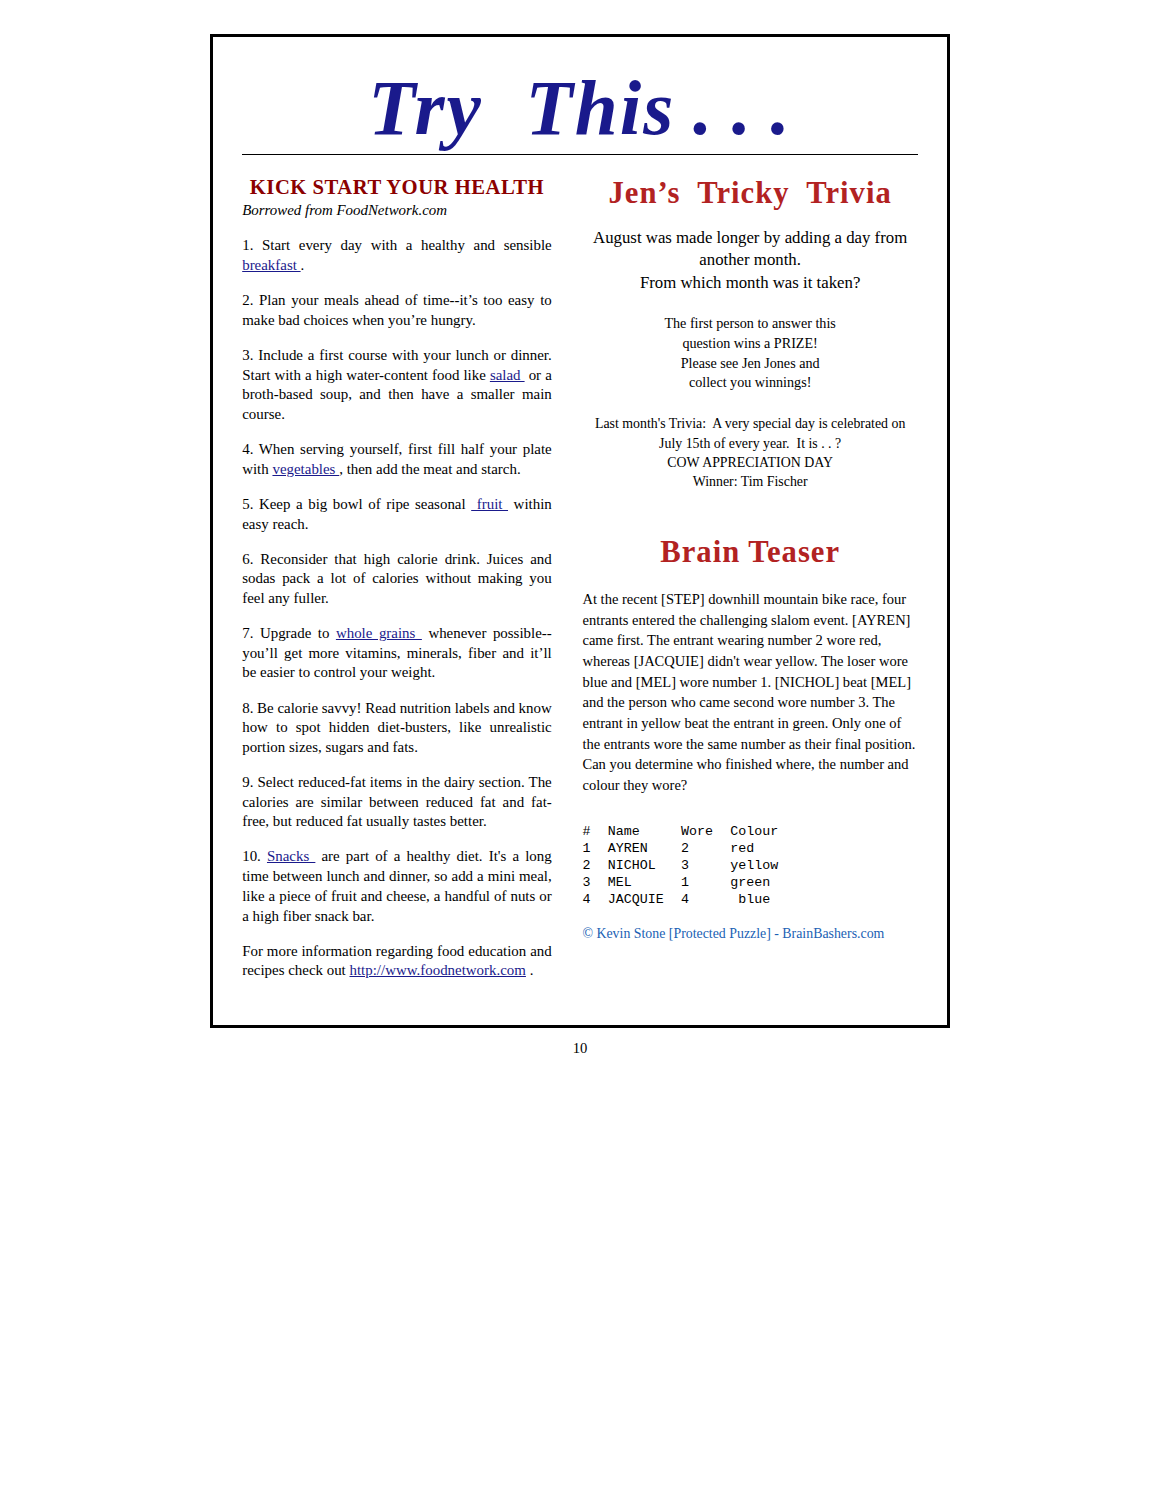Try This . . .
KICK START YOUR HEALTH
Borrowed from FoodNetwork.com
1. Start every day with a healthy and sensible break­fast .
2. Plan your meals ahead of time--it’s too easy to make bad choices when you’re hungry.
3. Include a first course with your lunch or dinner. Start with a high water-content food like salad or a broth-based soup, and then have a smaller main course.
4. When serving yourself, first fill half your plate with vegetables , then add the meat and starch.
5. Keep a big bowl of ripe seasonal fruit within easy reach.
6. Reconsider that high calorie drink. Juices and sodas pack a lot of calories without making you feel any fuller.
7. Upgrade to whole grains whenever possible--you’ll get more vitamins, minerals, fiber and it’ll be easier to control your weight.
8. Be calorie savvy! Read nutrition labels and know how to spot hidden diet-busters, like unrealistic portion sizes, sugars and fats.
9. Select reduced-fat items in the dairy section. The calories are similar between reduced fat and fat-free, but reduced fat usually tastes better.
10. Snacks are part of a healthy diet. It's a long time between lunch and dinner, so add a mini meal, like a piece of fruit and cheese, a handful of nuts or a high fiber snack bar.
For more information regarding food education and recipes check out http://www.foodnetwork.com .
Jen’s Tricky Trivia
August was made longer by adding a day from another month.
From which month was it taken?
The first person to answer this
question wins a PRIZE!
Please see Jen Jones and
collect you winnings!
Last month's Trivia: A very special day is celebrated on July 15th of every year. It is . . ?
COW APPRECIATION DAY
Winner: Tim Fischer
Brain Teaser
At the recent [STEP] downhill mountain bike race, four entrants entered the challenging slalom event. [AYREN] came first. The entrant wearing number 2 wore red, whereas [JACQUIE] didn't wear yellow. The loser wore blue and [MEL] wore number 1. [NICHOL] beat [MEL] and the person who came second wore number 3. The entrant in yellow beat the entrant in green. Only one of the entrants wore the same number as their final position. Can you determine who finished where, the number and colour they wore?
| # | Name | Wore | Colour |
| --- | --- | --- | --- |
| 1 | AYREN | 2 | red |
| 2 | NICHOL | 3 | yellow |
| 3 | MEL | 1 | green |
| 4 | JACQUIE | 4 | blue |
© Kevin Stone [Protected Puzzle] - BrainBashers.com
10